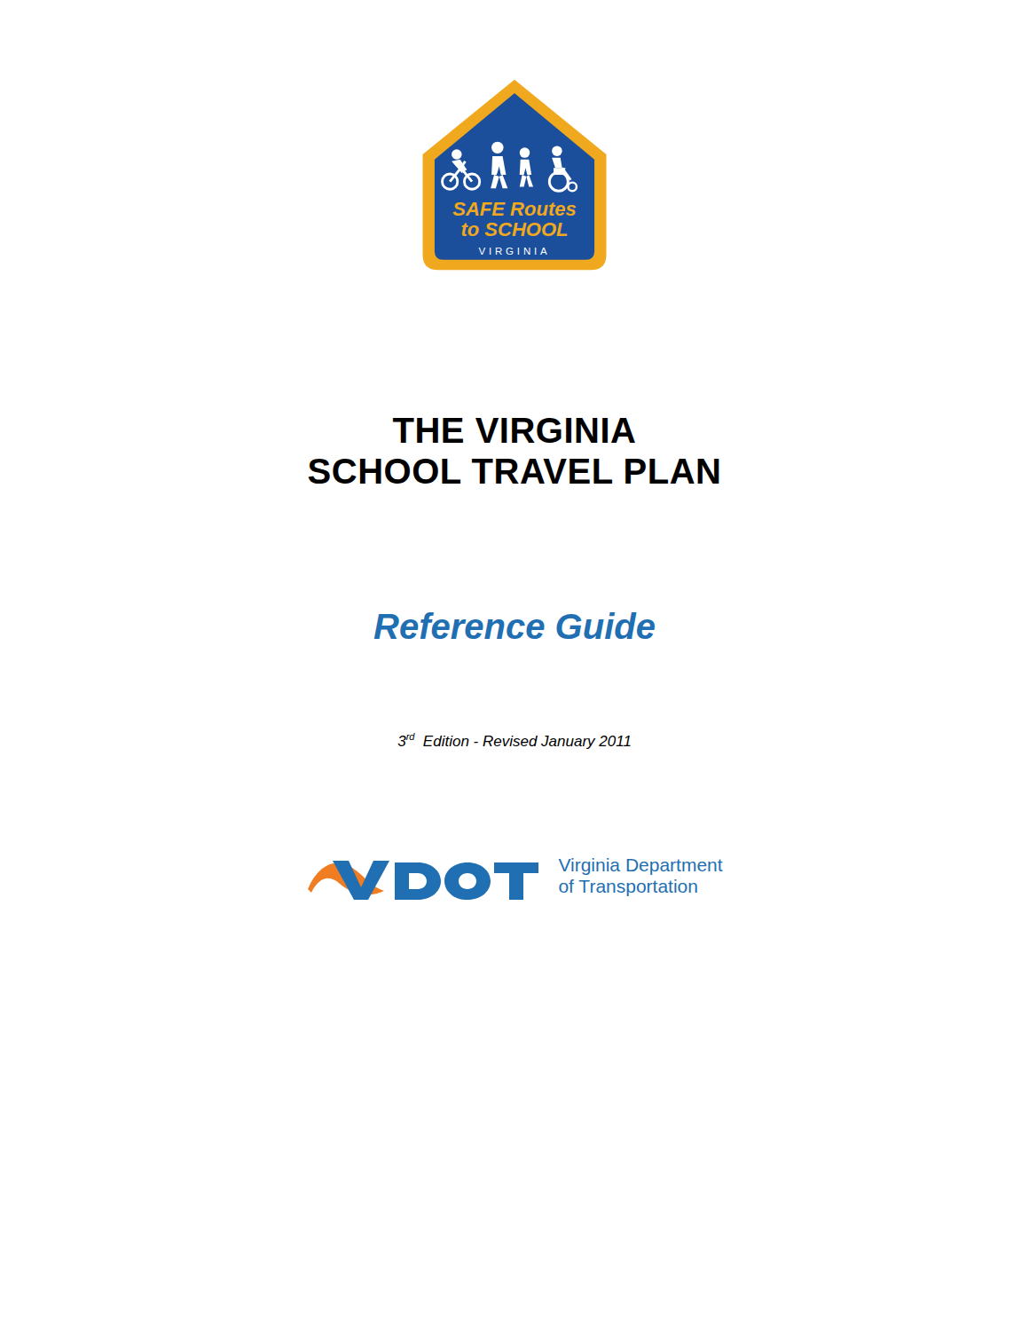SAFE Routes to SCHOOL VIRGINIA
THE VIRGINIA
SCHOOL TRAVEL PLAN
Reference Guide
3rd Edition - Revised January 2011
Virginia Department
of Transportation